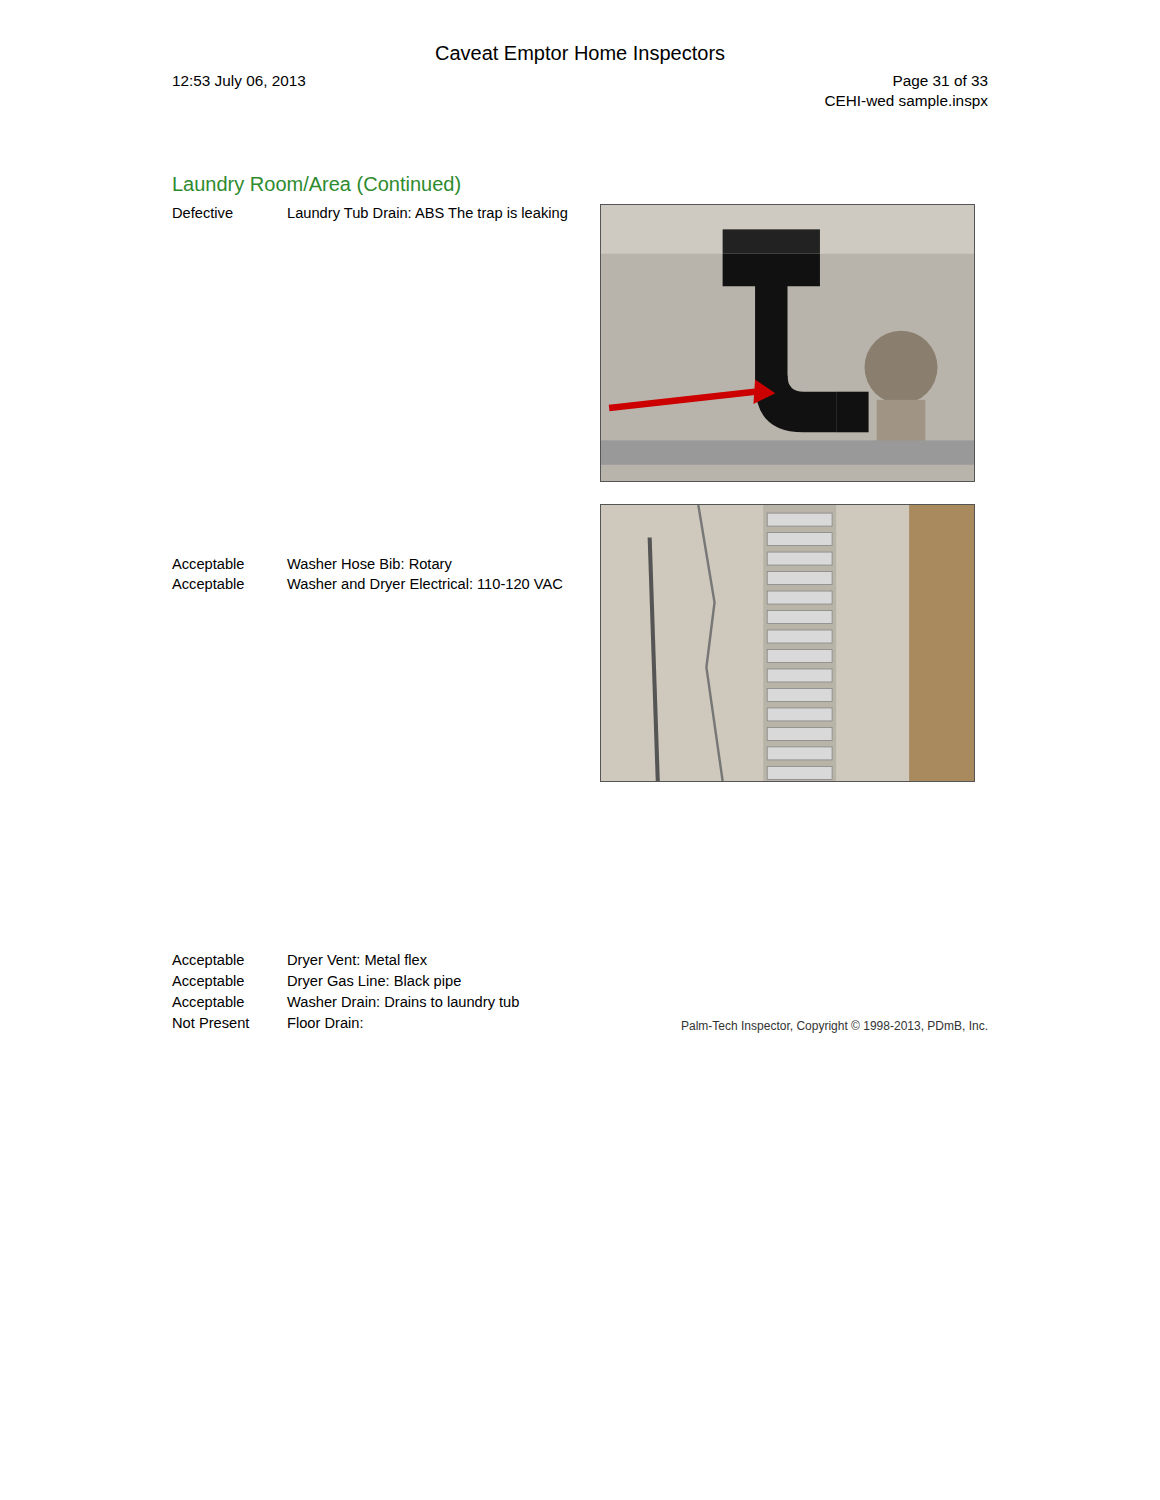Caveat Emptor Home Inspectors
12:53 July 06, 2013
Page 31 of 33
CEHI-wed sample.inspx
Laundry Room/Area (Continued)
| Defective | Laundry Tub Drain: ABS The trap is leaking |
| Acceptable | Washer Hose Bib: Rotary |
| Acceptable | Washer and Dryer Electrical: 110-120 VAC |
| Acceptable | Dryer Vent: Metal flex |
| Acceptable | Dryer Gas Line: Black pipe |
| Acceptable | Washer Drain: Drains to laundry tub |
| Not Present | Floor Drain: |
Palm-Tech Inspector, Copyright © 1998-2013, PDmB, Inc.